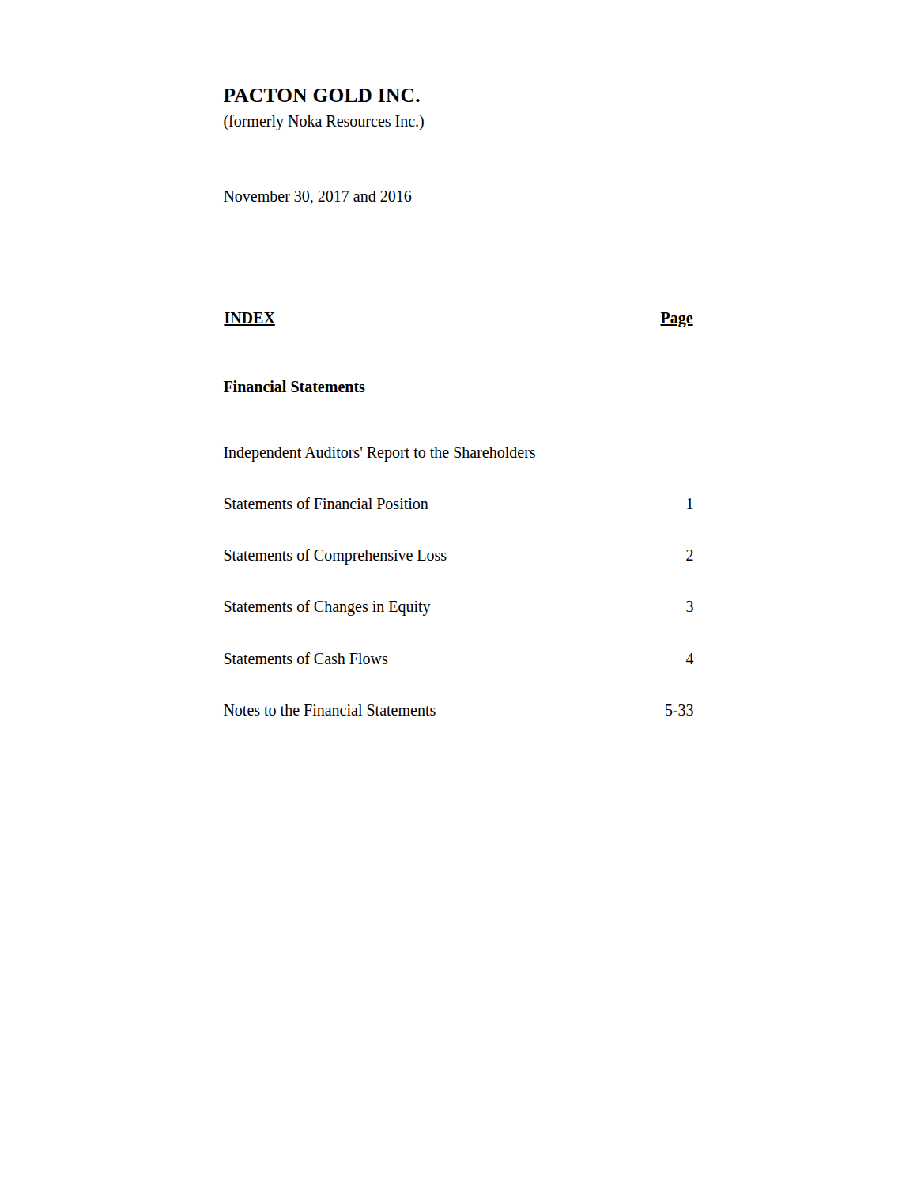PACTON GOLD INC.
(formerly Noka Resources Inc.)
November 30, 2017 and 2016
| INDEX | Page |
| --- | --- |
| Financial Statements | |
| Independent Auditors' Report to the Shareholders | |
| Statements of Financial Position | 1 |
| Statements of Comprehensive Loss | 2 |
| Statements of Changes in Equity | 3 |
| Statements of Cash Flows | 4 |
| Notes to the Financial Statements | 5-33 |